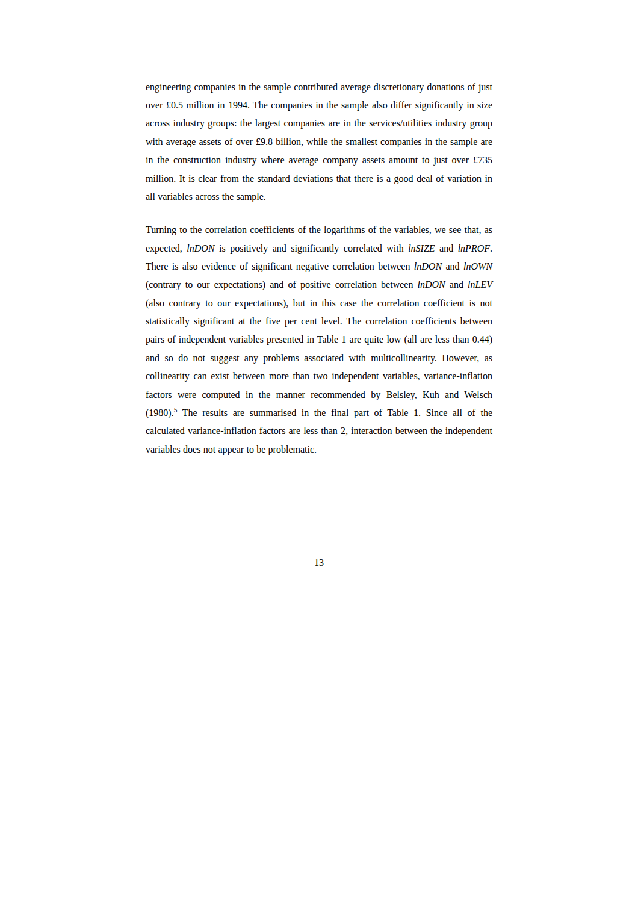engineering companies in the sample contributed average discretionary donations of just over £0.5 million in 1994. The companies in the sample also differ significantly in size across industry groups: the largest companies are in the services/utilities industry group with average assets of over £9.8 billion, while the smallest companies in the sample are in the construction industry where average company assets amount to just over £735 million. It is clear from the standard deviations that there is a good deal of variation in all variables across the sample.
Turning to the correlation coefficients of the logarithms of the variables, we see that, as expected, lnDON is positively and significantly correlated with lnSIZE and lnPROF. There is also evidence of significant negative correlation between lnDON and lnOWN (contrary to our expectations) and of positive correlation between lnDON and lnLEV (also contrary to our expectations), but in this case the correlation coefficient is not statistically significant at the five per cent level. The correlation coefficients between pairs of independent variables presented in Table 1 are quite low (all are less than 0.44) and so do not suggest any problems associated with multicollinearity. However, as collinearity can exist between more than two independent variables, variance-inflation factors were computed in the manner recommended by Belsley, Kuh and Welsch (1980).5 The results are summarised in the final part of Table 1. Since all of the calculated variance-inflation factors are less than 2, interaction between the independent variables does not appear to be problematic.
13